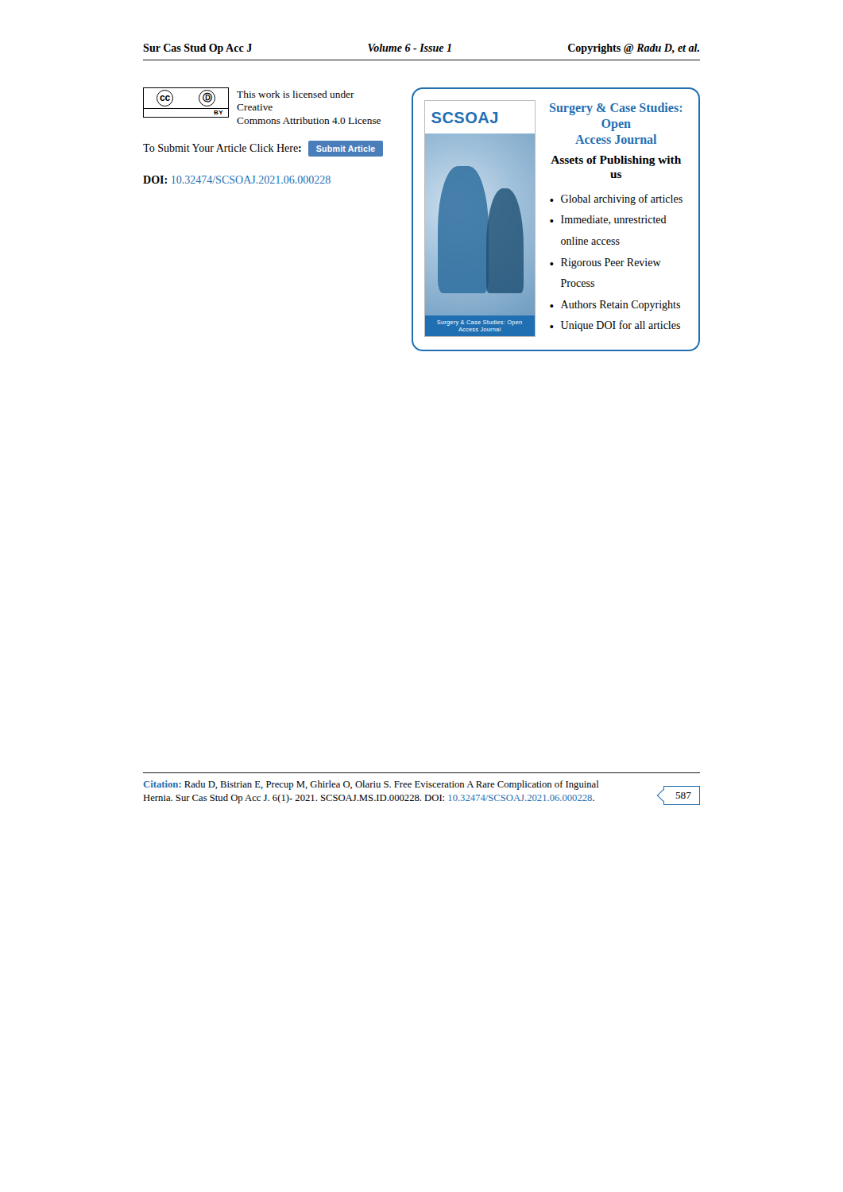Sur Cas Stud Op Acc J
Volume 6 - Issue 1
Copyrights @ Radu D, et al.
cc
Ⓓ
BY
This work is licensed under Creative
Commons Attribution 4.0 License
To Submit Your Article Click Here: Submit Article
DOI: 10.32474/SCSOAJ.2021.06.000228
SCSOAJ
Surgery & Case Studies: Open Access Journal
Surgery & Case Studies: Open
Access Journal
Assets of Publishing with us
Global archiving of articles
Immediate, unrestricted online access
Rigorous Peer Review Process
Authors Retain Copyrights
Unique DOI for all articles
Citation: Radu D, Bistrian E, Precup M, Ghirlea O, Olariu S. Free Evisceration A Rare Complication of Inguinal Hernia. Sur Cas Stud Op Acc J. 6(1)- 2021. SCSOAJ.MS.ID.000228. DOI: 10.32474/SCSOAJ.2021.06.000228.
587